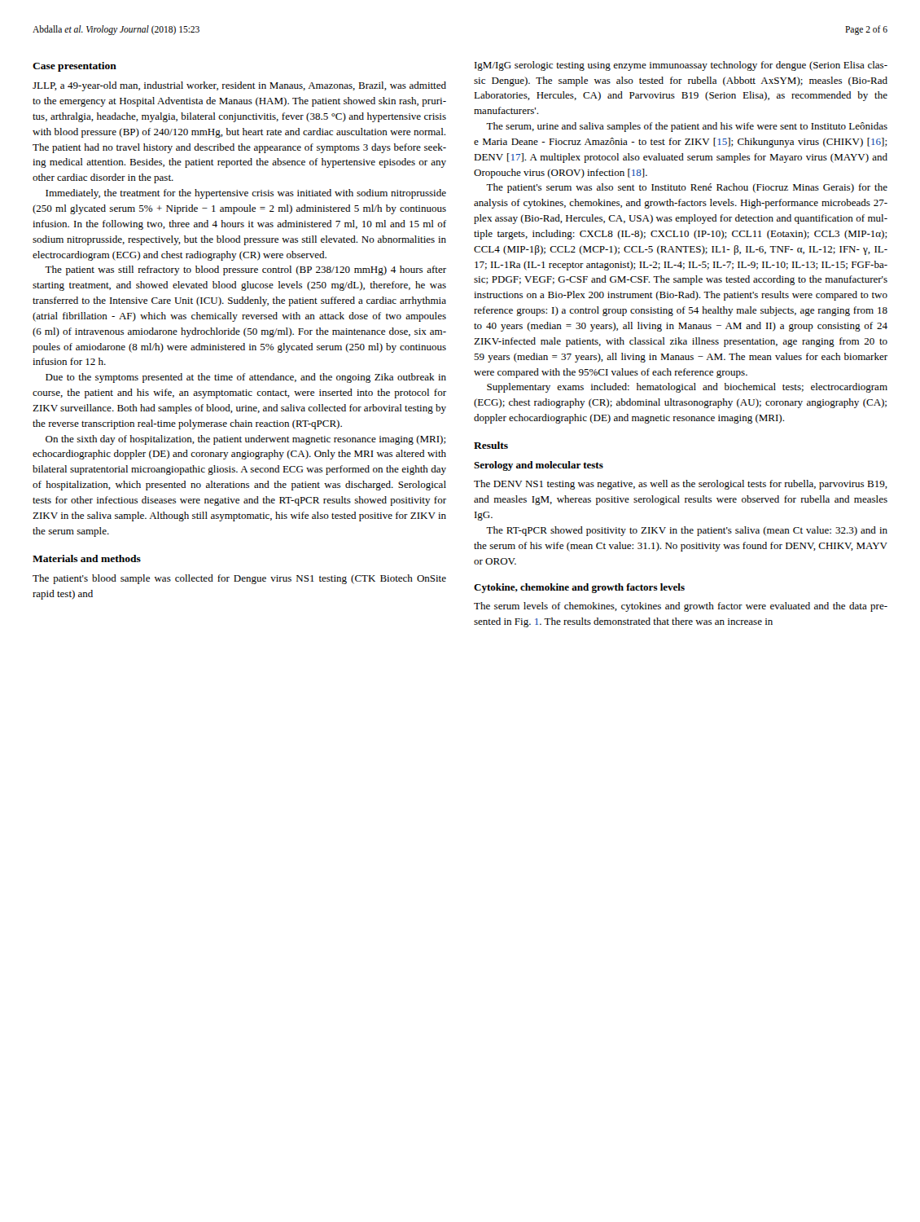Abdalla et al. Virology Journal (2018) 15:23 Page 2 of 6
Case presentation
JLLP, a 49-year-old man, industrial worker, resident in Manaus, Amazonas, Brazil, was admitted to the emergency at Hospital Adventista de Manaus (HAM). The patient showed skin rash, pruritus, arthralgia, headache, myalgia, bilateral conjunctivitis, fever (38.5 °C) and hypertensive crisis with blood pressure (BP) of 240/120 mmHg, but heart rate and cardiac auscultation were normal. The patient had no travel history and described the appearance of symptoms 3 days before seeking medical attention. Besides, the patient reported the absence of hypertensive episodes or any other cardiac disorder in the past.
Immediately, the treatment for the hypertensive crisis was initiated with sodium nitroprusside (250 ml glycated serum 5% + Nipride − 1 ampoule = 2 ml) administered 5 ml/h by continuous infusion. In the following two, three and 4 hours it was administered 7 ml, 10 ml and 15 ml of sodium nitroprusside, respectively, but the blood pressure was still elevated. No abnormalities in electrocardiogram (ECG) and chest radiography (CR) were observed.
The patient was still refractory to blood pressure control (BP 238/120 mmHg) 4 hours after starting treatment, and showed elevated blood glucose levels (250 mg/dL), therefore, he was transferred to the Intensive Care Unit (ICU). Suddenly, the patient suffered a cardiac arrhythmia (atrial fibrillation - AF) which was chemically reversed with an attack dose of two ampoules (6 ml) of intravenous amiodarone hydrochloride (50 mg/ml). For the maintenance dose, six ampoules of amiodarone (8 ml/h) were administered in 5% glycated serum (250 ml) by continuous infusion for 12 h.
Due to the symptoms presented at the time of attendance, and the ongoing Zika outbreak in course, the patient and his wife, an asymptomatic contact, were inserted into the protocol for ZIKV surveillance. Both had samples of blood, urine, and saliva collected for arboviral testing by the reverse transcription real-time polymerase chain reaction (RT-qPCR).
On the sixth day of hospitalization, the patient underwent magnetic resonance imaging (MRI); echocardiographic doppler (DE) and coronary angiography (CA). Only the MRI was altered with bilateral supratentorial microangiopathic gliosis. A second ECG was performed on the eighth day of hospitalization, which presented no alterations and the patient was discharged. Serological tests for other infectious diseases were negative and the RT-qPCR results showed positivity for ZIKV in the saliva sample. Although still asymptomatic, his wife also tested positive for ZIKV in the serum sample.
Materials and methods
The patient's blood sample was collected for Dengue virus NS1 testing (CTK Biotech OnSite rapid test) and
IgM/IgG serologic testing using enzyme immunoassay technology for dengue (Serion Elisa classic Dengue). The sample was also tested for rubella (Abbott AxSYM); measles (Bio-Rad Laboratories, Hercules, CA) and Parvovirus B19 (Serion Elisa), as recommended by the manufacturers'.
The serum, urine and saliva samples of the patient and his wife were sent to Instituto Leônidas e Maria Deane - Fiocruz Amazônia - to test for ZIKV [15]; Chikungunya virus (CHIKV) [16]; DENV [17]. A multiplex protocol also evaluated serum samples for Mayaro virus (MAYV) and Oropouche virus (OROV) infection [18].
The patient's serum was also sent to Instituto René Rachou (Fiocruz Minas Gerais) for the analysis of cytokines, chemokines, and growth-factors levels. High-performance microbeads 27-plex assay (Bio-Rad, Hercules, CA, USA) was employed for detection and quantification of multiple targets, including: CXCL8 (IL-8); CXCL10 (IP-10); CCL11 (Eotaxin); CCL3 (MIP-1α); CCL4 (MIP-1β); CCL2 (MCP-1); CCL-5 (RANTES); IL1- β, IL-6, TNF- α, IL-12; IFN- γ, IL-17; IL-1Ra (IL-1 receptor antagonist); IL-2; IL-4; IL-5; IL-7; IL-9; IL-10; IL-13; IL-15; FGF-basic; PDGF; VEGF; G-CSF and GM-CSF. The sample was tested according to the manufacturer's instructions on a Bio-Plex 200 instrument (Bio-Rad). The patient's results were compared to two reference groups: I) a control group consisting of 54 healthy male subjects, age ranging from 18 to 40 years (median = 30 years), all living in Manaus − AM and II) a group consisting of 24 ZIKV-infected male patients, with classical zika illness presentation, age ranging from 20 to 59 years (median = 37 years), all living in Manaus − AM. The mean values for each biomarker were compared with the 95%CI values of each reference groups.
Supplementary exams included: hematological and biochemical tests; electrocardiogram (ECG); chest radiography (CR); abdominal ultrasonography (AU); coronary angiography (CA); doppler echocardiographic (DE) and magnetic resonance imaging (MRI).
Results
Serology and molecular tests
The DENV NS1 testing was negative, as well as the serological tests for rubella, parvovirus B19, and measles IgM, whereas positive serological results were observed for rubella and measles IgG.
The RT-qPCR showed positivity to ZIKV in the patient's saliva (mean Ct value: 32.3) and in the serum of his wife (mean Ct value: 31.1). No positivity was found for DENV, CHIKV, MAYV or OROV.
Cytokine, chemokine and growth factors levels
The serum levels of chemokines, cytokines and growth factor were evaluated and the data presented in Fig. 1. The results demonstrated that there was an increase in